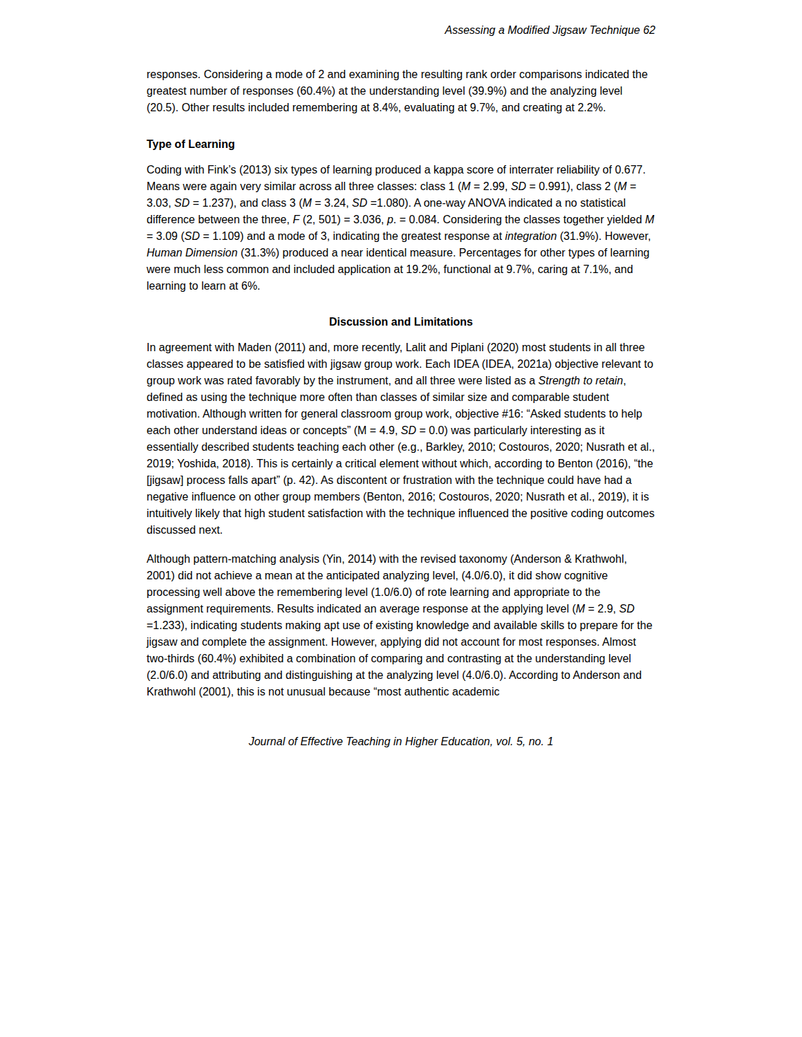Assessing a Modified Jigsaw Technique 62
responses. Considering a mode of 2 and examining the resulting rank order comparisons indicated the greatest number of responses (60.4%) at the understanding level (39.9%) and the analyzing level (20.5). Other results included remembering at 8.4%, evaluating at 9.7%, and creating at 2.2%.
Type of Learning
Coding with Fink’s (2013) six types of learning produced a kappa score of interrater reliability of 0.677. Means were again very similar across all three classes: class 1 (M = 2.99, SD = 0.991), class 2 (M = 3.03, SD = 1.237), and class 3 (M = 3.24, SD =1.080). A one-way ANOVA indicated a no statistical difference between the three, F (2, 501) = 3.036, p. = 0.084. Considering the classes together yielded M = 3.09 (SD = 1.109) and a mode of 3, indicating the greatest response at integration (31.9%). However, Human Dimension (31.3%) produced a near identical measure. Percentages for other types of learning were much less common and included application at 19.2%, functional at 9.7%, caring at 7.1%, and learning to learn at 6%.
Discussion and Limitations
In agreement with Maden (2011) and, more recently, Lalit and Piplani (2020) most students in all three classes appeared to be satisfied with jigsaw group work. Each IDEA (IDEA, 2021a) objective relevant to group work was rated favorably by the instrument, and all three were listed as a Strength to retain, defined as using the technique more often than classes of similar size and comparable student motivation. Although written for general classroom group work, objective #16: “Asked students to help each other understand ideas or concepts” (M = 4.9, SD = 0.0) was particularly interesting as it essentially described students teaching each other (e.g., Barkley, 2010; Costouros, 2020; Nusrath et al., 2019; Yoshida, 2018). This is certainly a critical element without which, according to Benton (2016), “the [jigsaw] process falls apart” (p. 42). As discontent or frustration with the technique could have had a negative influence on other group members (Benton, 2016; Costouros, 2020; Nusrath et al., 2019), it is intuitively likely that high student satisfaction with the technique influenced the positive coding outcomes discussed next.
Although pattern-matching analysis (Yin, 2014) with the revised taxonomy (Anderson & Krathwohl, 2001) did not achieve a mean at the anticipated analyzing level, (4.0/6.0), it did show cognitive processing well above the remembering level (1.0/6.0) of rote learning and appropriate to the assignment requirements. Results indicated an average response at the applying level (M = 2.9, SD =1.233), indicating students making apt use of existing knowledge and available skills to prepare for the jigsaw and complete the assignment. However, applying did not account for most responses. Almost two-thirds (60.4%) exhibited a combination of comparing and contrasting at the understanding level (2.0/6.0) and attributing and distinguishing at the analyzing level (4.0/6.0). According to Anderson and Krathwohl (2001), this is not unusual because “most authentic academic
Journal of Effective Teaching in Higher Education, vol. 5, no. 1